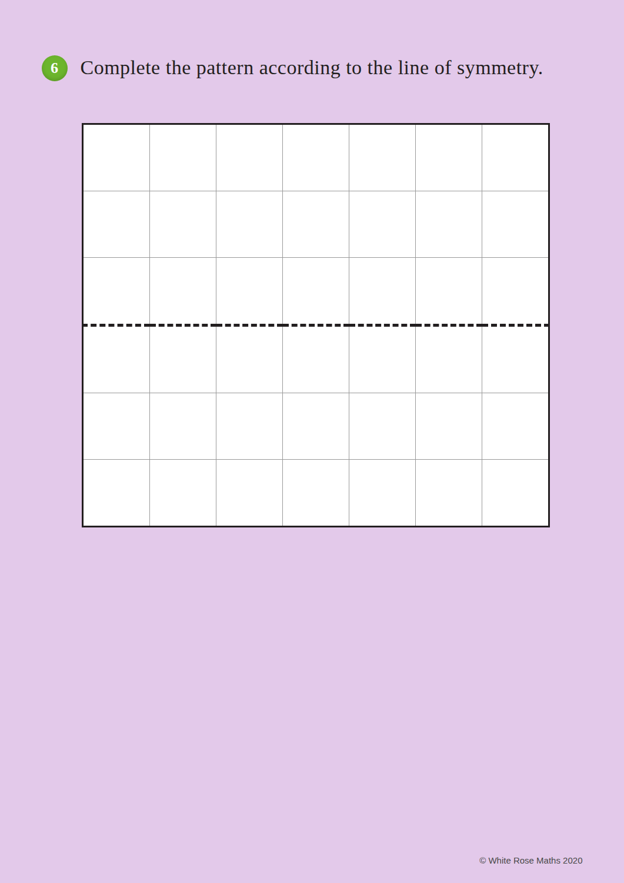6
Complete the pattern according to the line of symmetry.
© White Rose Maths 2020